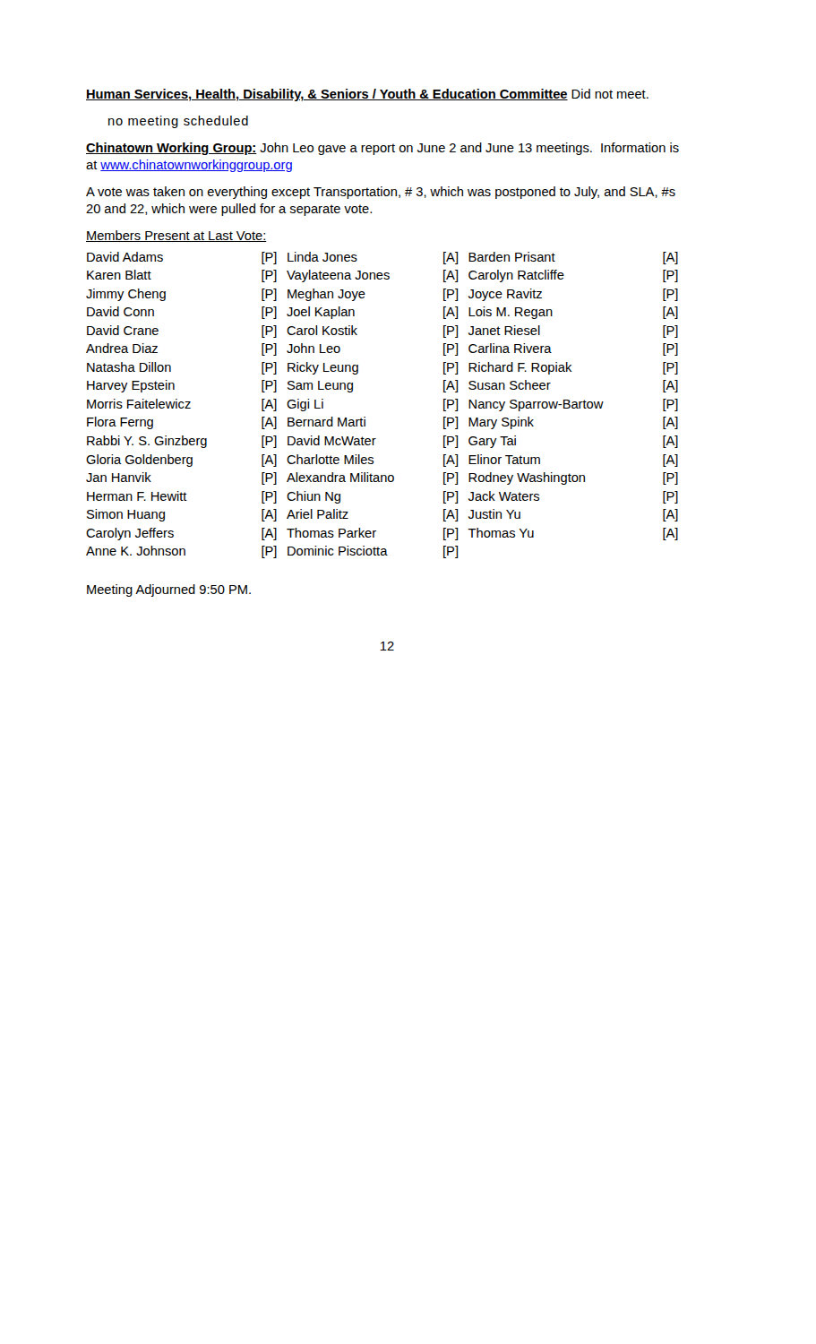Human Services, Health, Disability, & Seniors / Youth & Education Committee Did not meet.
no meeting scheduled
Chinatown Working Group: John Leo gave a report on June 2 and June 13 meetings. Information is at www.chinatownworkinggroup.org
A vote was taken on everything except Transportation, # 3, which was postponed to July, and SLA, #s 20 and 22, which were pulled for a separate vote.
Members Present at Last Vote:
| David Adams | [P] | Linda Jones | [A] | Barden Prisant | [A] |
| Karen Blatt | [P] | Vaylateena Jones | [A] | Carolyn Ratcliffe | [P] |
| Jimmy Cheng | [P] | Meghan Joye | [P] | Joyce Ravitz | [P] |
| David Conn | [P] | Joel Kaplan | [A] | Lois M. Regan | [A] |
| David Crane | [P] | Carol Kostik | [P] | Janet Riesel | [P] |
| Andrea Diaz | [P] | John Leo | [P] | Carlina Rivera | [P] |
| Natasha Dillon | [P] | Ricky Leung | [P] | Richard F. Ropiak | [P] |
| Harvey Epstein | [P] | Sam Leung | [A] | Susan Scheer | [A] |
| Morris Faitelewicz | [A] | Gigi Li | [P] | Nancy Sparrow-Bartow | [P] |
| Flora Ferng | [A] | Bernard Marti | [P] | Mary Spink | [A] |
| Rabbi Y. S. Ginzberg | [P] | David McWater | [P] | Gary Tai | [A] |
| Gloria Goldenberg | [A] | Charlotte Miles | [A] | Elinor Tatum | [A] |
| Jan Hanvik | [P] | Alexandra Militano | [P] | Rodney Washington | [P] |
| Herman F. Hewitt | [P] | Chiun Ng | [P] | Jack Waters | [P] |
| Simon Huang | [A] | Ariel Palitz | [A] | Justin Yu | [A] |
| Carolyn Jeffers | [A] | Thomas Parker | [P] | Thomas Yu | [A] |
| Anne K. Johnson | [P] | Dominic Pisciotta | [P] | | |
Meeting Adjourned 9:50 PM.
12